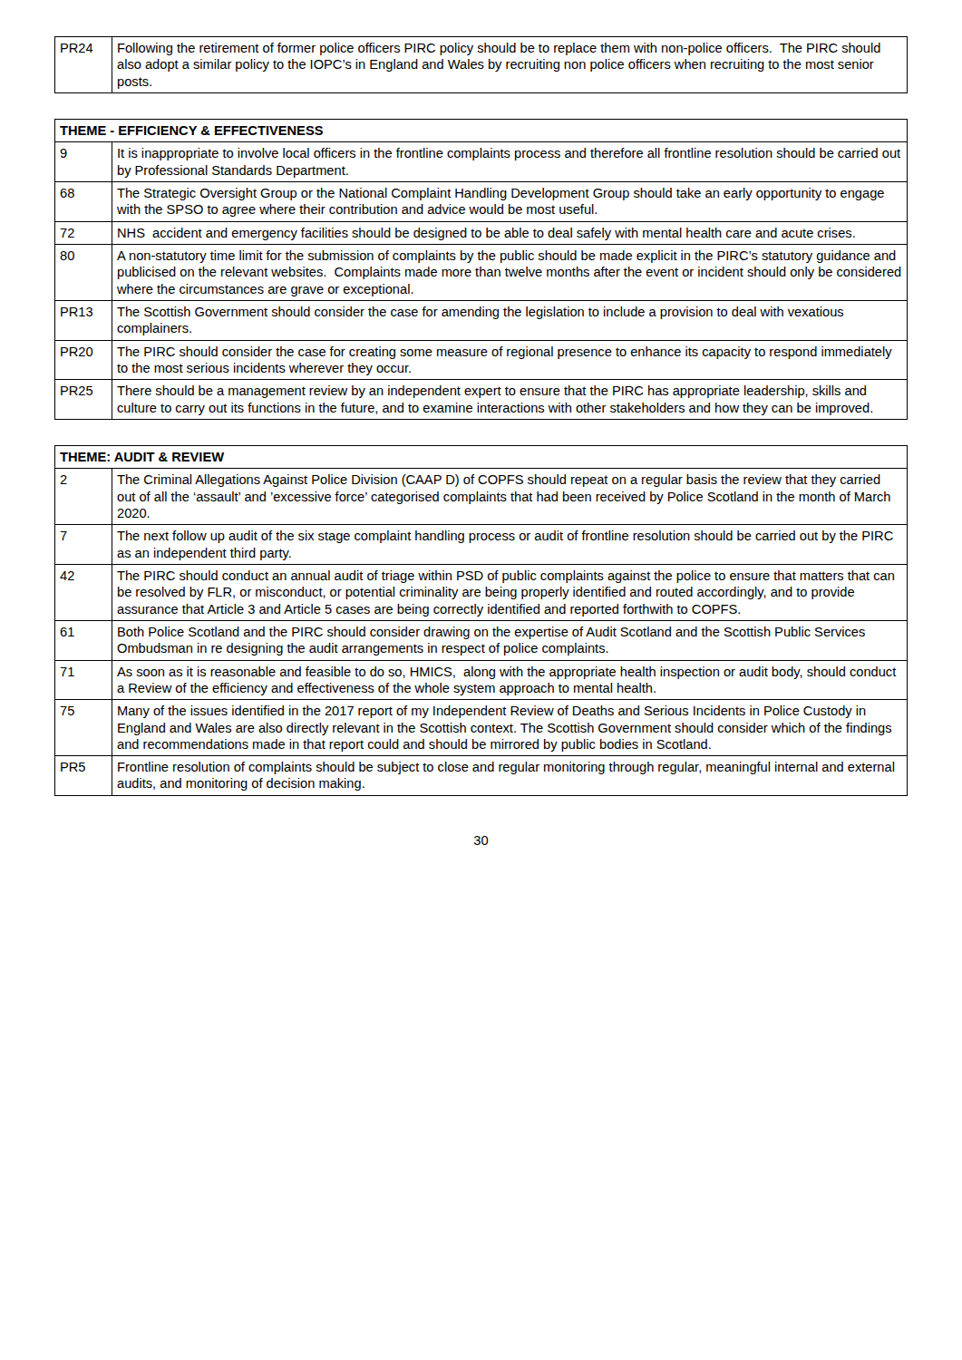| PR24 | Following the retirement of former police officers PIRC policy should be to replace them with non-police officers. The PIRC should also adopt a similar policy to the IOPC’s in England and Wales by recruiting non police officers when recruiting to the most senior posts. |
| THEME - EFFICIENCY & EFFECTIVENESS |
| --- |
| 9 | It is inappropriate to involve local officers in the frontline complaints process and therefore all frontline resolution should be carried out by Professional Standards Department. |
| 68 | The Strategic Oversight Group or the National Complaint Handling Development Group should take an early opportunity to engage with the SPSO to agree where their contribution and advice would be most useful. |
| 72 | NHS accident and emergency facilities should be designed to be able to deal safely with mental health care and acute crises. |
| 80 | A non-statutory time limit for the submission of complaints by the public should be made explicit in the PIRC’s statutory guidance and publicised on the relevant websites. Complaints made more than twelve months after the event or incident should only be considered where the circumstances are grave or exceptional. |
| PR13 | The Scottish Government should consider the case for amending the legislation to include a provision to deal with vexatious complainers. |
| PR20 | The PIRC should consider the case for creating some measure of regional presence to enhance its capacity to respond immediately to the most serious incidents wherever they occur. |
| PR25 | There should be a management review by an independent expert to ensure that the PIRC has appropriate leadership, skills and culture to carry out its functions in the future, and to examine interactions with other stakeholders and how they can be improved. |
| THEME: AUDIT & REVIEW |
| --- |
| 2 | The Criminal Allegations Against Police Division (CAAP D) of COPFS should repeat on a regular basis the review that they carried out of all the ‘assault’ and ’excessive force’ categorised complaints that had been received by Police Scotland in the month of March 2020. |
| 7 | The next follow up audit of the six stage complaint handling process or audit of frontline resolution should be carried out by the PIRC as an independent third party. |
| 42 | The PIRC should conduct an annual audit of triage within PSD of public complaints against the police to ensure that matters that can be resolved by FLR, or misconduct, or potential criminality are being properly identified and routed accordingly, and to provide assurance that Article 3 and Article 5 cases are being correctly identified and reported forthwith to COPFS. |
| 61 | Both Police Scotland and the PIRC should consider drawing on the expertise of Audit Scotland and the Scottish Public Services Ombudsman in re designing the audit arrangements in respect of police complaints. |
| 71 | As soon as it is reasonable and feasible to do so, HMICS, along with the appropriate health inspection or audit body, should conduct a Review of the efficiency and effectiveness of the whole system approach to mental health. |
| 75 | Many of the issues identified in the 2017 report of my Independent Review of Deaths and Serious Incidents in Police Custody in England and Wales are also directly relevant in the Scottish context. The Scottish Government should consider which of the findings and recommendations made in that report could and should be mirrored by public bodies in Scotland. |
| PR5 | Frontline resolution of complaints should be subject to close and regular monitoring through regular, meaningful internal and external audits, and monitoring of decision making. |
30